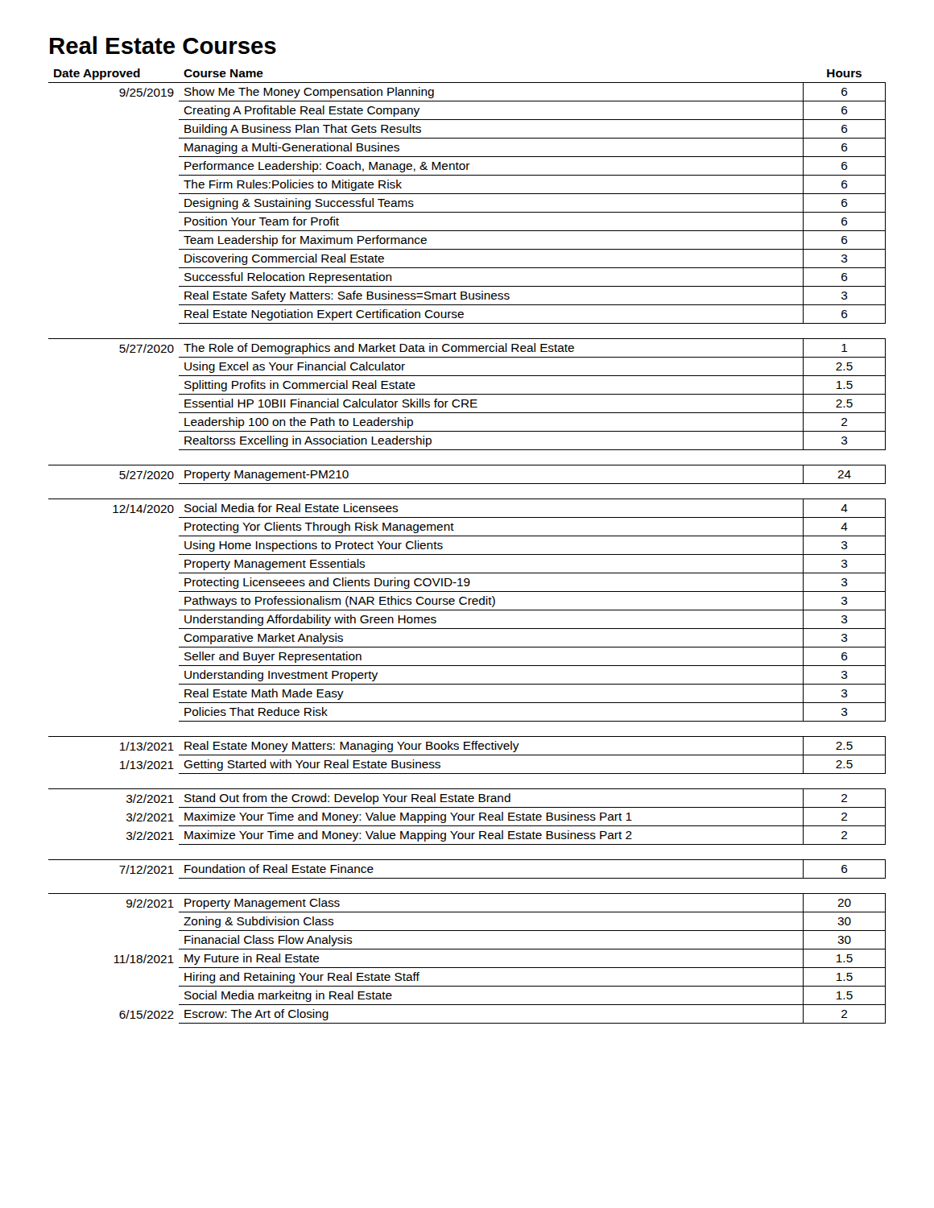Real Estate Courses
| Date Approved | Course Name | Hours |
| --- | --- | --- |
| 9/25/2019 | Show Me The Money Compensation Planning | 6 |
| | Creating A Profitable Real Estate Company | 6 |
| | Building A Business Plan That Gets Results | 6 |
| | Managing a Multi-Generational Busines | 6 |
| | Performance Leadership: Coach, Manage, & Mentor | 6 |
| | The Firm Rules:Policies to Mitigate Risk | 6 |
| | Designing & Sustaining Successful Teams | 6 |
| | Position Your Team for Profit | 6 |
| | Team Leadership for Maximum Performance | 6 |
| | Discovering Commercial Real Estate | 3 |
| | Successful Relocation Representation | 6 |
| | Real Estate Safety Matters: Safe Business=Smart Business | 3 |
| | Real Estate Negotiation Expert Certification Course | 6 |
| 5/27/2020 | The Role of Demographics and Market Data in Commercial Real Estate | 1 |
| | Using Excel as Your Financial Calculator | 2.5 |
| | Splitting Profits in Commercial Real Estate | 1.5 |
| | Essential HP 10BII Financial Calculator Skills for CRE | 2.5 |
| | Leadership 100 on the Path to Leadership | 2 |
| | Realtorss Excelling in Association Leadership | 3 |
| 5/27/2020 | Property Management-PM210 | 24 |
| 12/14/2020 | Social Media for Real Estate Licensees | 4 |
| | Protecting Yor Clients Through Risk Management | 4 |
| | Using Home Inspections to Protect Your Clients | 3 |
| | Property Management Essentials | 3 |
| | Protecting Licenseees and Clients During COVID-19 | 3 |
| | Pathways to Professionalism (NAR Ethics Course Credit) | 3 |
| | Understanding Affordability with Green Homes | 3 |
| | Comparative Market Analysis | 3 |
| | Seller and Buyer Representation | 6 |
| | Understanding Investment Property | 3 |
| | Real Estate Math Made Easy | 3 |
| | Policies That Reduce Risk | 3 |
| 1/13/2021 | Real Estate Money Matters: Managing Your Books Effectively | 2.5 |
| 1/13/2021 | Getting Started with Your Real Estate Business | 2.5 |
| 3/2/2021 | Stand Out from the Crowd: Develop Your Real Estate Brand | 2 |
| 3/2/2021 | Maximize Your Time and Money: Value Mapping Your Real Estate Business Part 1 | 2 |
| 3/2/2021 | Maximize Your Time and Money: Value Mapping Your Real Estate Business Part 2 | 2 |
| 7/12/2021 | Foundation of Real Estate Finance | 6 |
| 9/2/2021 | Property Management Class | 20 |
| | Zoning & Subdivision Class | 30 |
| | Finanacial Class Flow Analysis | 30 |
| 11/18/2021 | My Future in Real Estate | 1.5 |
| | Hiring and Retaining Your Real Estate Staff | 1.5 |
| | Social Media markeitng in Real Estate | 1.5 |
| 6/15/2022 | Escrow: The Art of Closing | 2 |